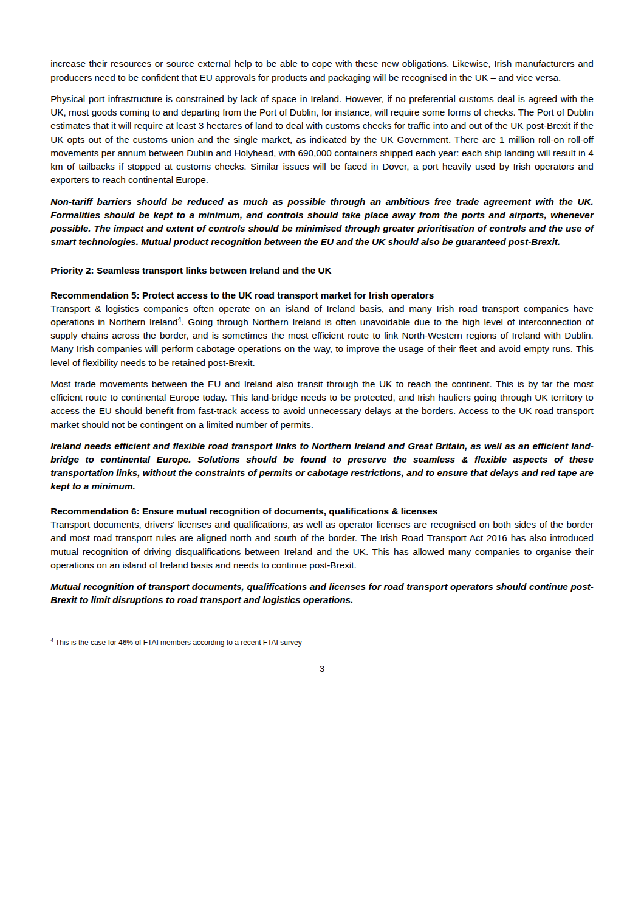increase their resources or source external help to be able to cope with these new obligations. Likewise, Irish manufacturers and producers need to be confident that EU approvals for products and packaging will be recognised in the UK – and vice versa.
Physical port infrastructure is constrained by lack of space in Ireland. However, if no preferential customs deal is agreed with the UK, most goods coming to and departing from the Port of Dublin, for instance, will require some forms of checks. The Port of Dublin estimates that it will require at least 3 hectares of land to deal with customs checks for traffic into and out of the UK post-Brexit if the UK opts out of the customs union and the single market, as indicated by the UK Government. There are 1 million roll-on roll-off movements per annum between Dublin and Holyhead, with 690,000 containers shipped each year: each ship landing will result in 4 km of tailbacks if stopped at customs checks. Similar issues will be faced in Dover, a port heavily used by Irish operators and exporters to reach continental Europe.
Non-tariff barriers should be reduced as much as possible through an ambitious free trade agreement with the UK. Formalities should be kept to a minimum, and controls should take place away from the ports and airports, whenever possible. The impact and extent of controls should be minimised through greater prioritisation of controls and the use of smart technologies. Mutual product recognition between the EU and the UK should also be guaranteed post-Brexit.
Priority 2: Seamless transport links between Ireland and the UK
Recommendation 5: Protect access to the UK road transport market for Irish operators
Transport & logistics companies often operate on an island of Ireland basis, and many Irish road transport companies have operations in Northern Ireland4. Going through Northern Ireland is often unavoidable due to the high level of interconnection of supply chains across the border, and is sometimes the most efficient route to link North-Western regions of Ireland with Dublin. Many Irish companies will perform cabotage operations on the way, to improve the usage of their fleet and avoid empty runs. This level of flexibility needs to be retained post-Brexit.
Most trade movements between the EU and Ireland also transit through the UK to reach the continent. This is by far the most efficient route to continental Europe today. This land-bridge needs to be protected, and Irish hauliers going through UK territory to access the EU should benefit from fast-track access to avoid unnecessary delays at the borders. Access to the UK road transport market should not be contingent on a limited number of permits.
Ireland needs efficient and flexible road transport links to Northern Ireland and Great Britain, as well as an efficient land-bridge to continental Europe. Solutions should be found to preserve the seamless & flexible aspects of these transportation links, without the constraints of permits or cabotage restrictions, and to ensure that delays and red tape are kept to a minimum.
Recommendation 6: Ensure mutual recognition of documents, qualifications & licenses
Transport documents, drivers' licenses and qualifications, as well as operator licenses are recognised on both sides of the border and most road transport rules are aligned north and south of the border. The Irish Road Transport Act 2016 has also introduced mutual recognition of driving disqualifications between Ireland and the UK. This has allowed many companies to organise their operations on an island of Ireland basis and needs to continue post-Brexit.
Mutual recognition of transport documents, qualifications and licenses for road transport operators should continue post-Brexit to limit disruptions to road transport and logistics operations.
4 This is the case for 46% of FTAI members according to a recent FTAI survey
3